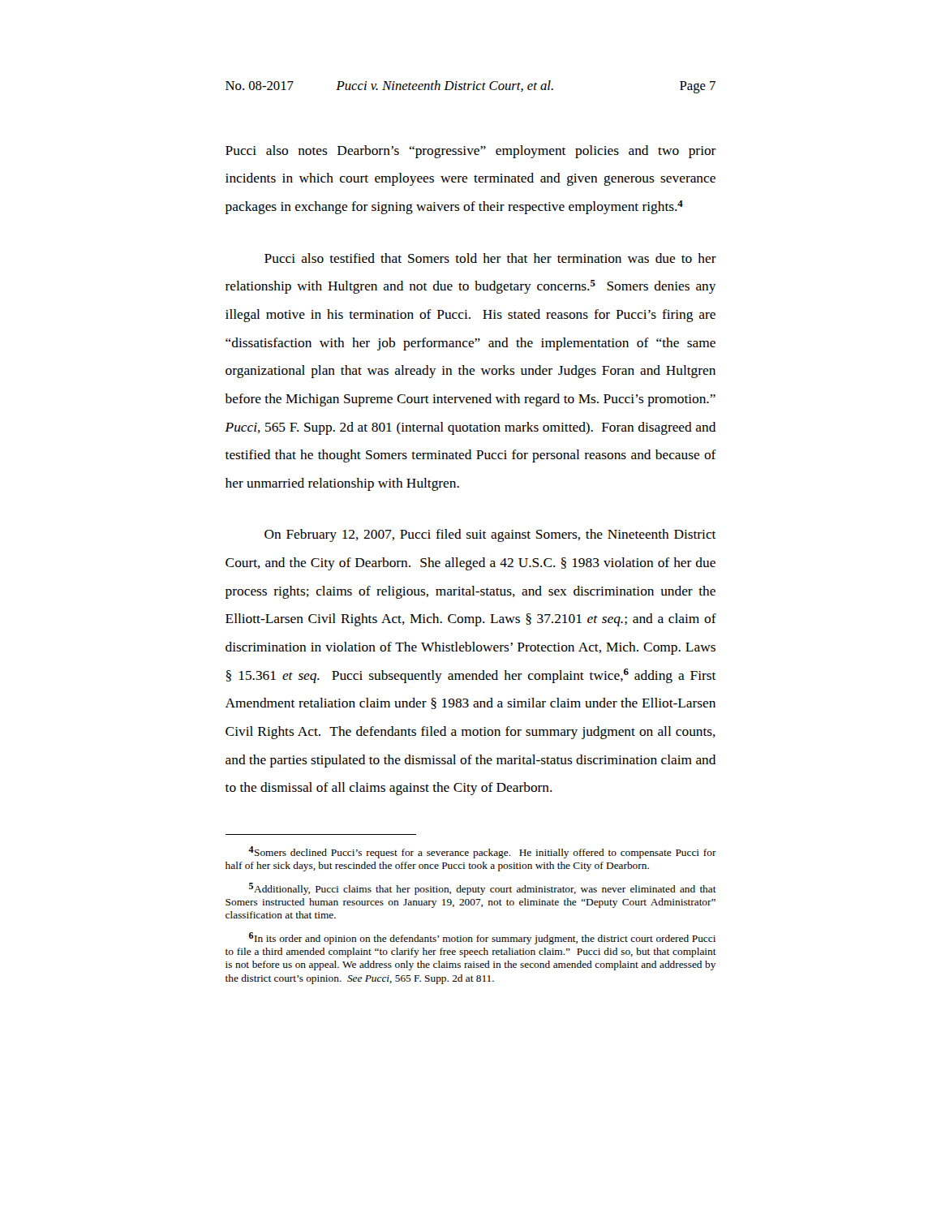No. 08-2017 Pucci v. Nineteenth District Court, et al. Page 7
Pucci also notes Dearborn’s “progressive” employment policies and two prior incidents in which court employees were terminated and given generous severance packages in exchange for signing waivers of their respective employment rights.4
Pucci also testified that Somers told her that her termination was due to her relationship with Hultgren and not due to budgetary concerns.5 Somers denies any illegal motive in his termination of Pucci. His stated reasons for Pucci’s firing are “dissatisfaction with her job performance” and the implementation of “the same organizational plan that was already in the works under Judges Foran and Hultgren before the Michigan Supreme Court intervened with regard to Ms. Pucci’s promotion.” Pucci, 565 F. Supp. 2d at 801 (internal quotation marks omitted). Foran disagreed and testified that he thought Somers terminated Pucci for personal reasons and because of her unmarried relationship with Hultgren.
On February 12, 2007, Pucci filed suit against Somers, the Nineteenth District Court, and the City of Dearborn. She alleged a 42 U.S.C. § 1983 violation of her due process rights; claims of religious, marital-status, and sex discrimination under the Elliott-Larsen Civil Rights Act, Mich. Comp. Laws § 37.2101 et seq.; and a claim of discrimination in violation of The Whistleblowers’ Protection Act, Mich. Comp. Laws § 15.361 et seq. Pucci subsequently amended her complaint twice,6 adding a First Amendment retaliation claim under § 1983 and a similar claim under the Elliot-Larsen Civil Rights Act. The defendants filed a motion for summary judgment on all counts, and the parties stipulated to the dismissal of the marital-status discrimination claim and to the dismissal of all claims against the City of Dearborn.
4Somers declined Pucci’s request for a severance package. He initially offered to compensate Pucci for half of her sick days, but rescinded the offer once Pucci took a position with the City of Dearborn.
5Additionally, Pucci claims that her position, deputy court administrator, was never eliminated and that Somers instructed human resources on January 19, 2007, not to eliminate the “Deputy Court Administrator” classification at that time.
6In its order and opinion on the defendants’ motion for summary judgment, the district court ordered Pucci to file a third amended complaint “to clarify her free speech retaliation claim.” Pucci did so, but that complaint is not before us on appeal. We address only the claims raised in the second amended complaint and addressed by the district court’s opinion. See Pucci, 565 F. Supp. 2d at 811.